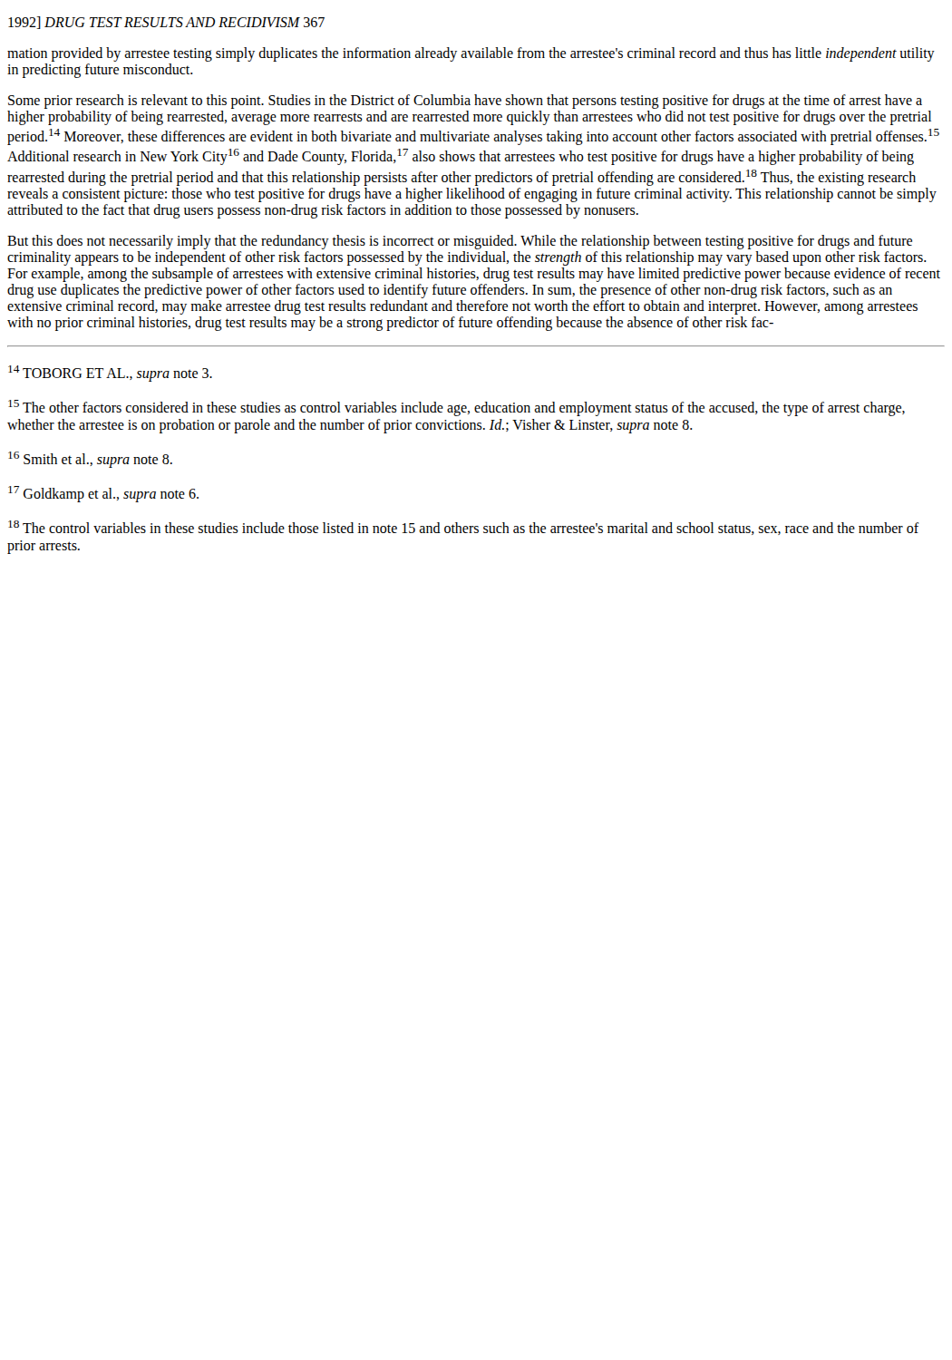1992] DRUG TEST RESULTS AND RECIDIVISM 367
mation provided by arrestee testing simply duplicates the information already available from the arrestee's criminal record and thus has little independent utility in predicting future misconduct.
Some prior research is relevant to this point. Studies in the District of Columbia have shown that persons testing positive for drugs at the time of arrest have a higher probability of being rearrested, average more rearrests and are rearrested more quickly than arrestees who did not test positive for drugs over the pretrial period.14 Moreover, these differences are evident in both bivariate and multivariate analyses taking into account other factors associated with pretrial offenses.15 Additional research in New York City16 and Dade County, Florida,17 also shows that arrestees who test positive for drugs have a higher probability of being rearrested during the pretrial period and that this relationship persists after other predictors of pretrial offending are considered.18 Thus, the existing research reveals a consistent picture: those who test positive for drugs have a higher likelihood of engaging in future criminal activity. This relationship cannot be simply attributed to the fact that drug users possess non-drug risk factors in addition to those possessed by nonusers.
But this does not necessarily imply that the redundancy thesis is incorrect or misguided. While the relationship between testing positive for drugs and future criminality appears to be independent of other risk factors possessed by the individual, the strength of this relationship may vary based upon other risk factors. For example, among the subsample of arrestees with extensive criminal histories, drug test results may have limited predictive power because evidence of recent drug use duplicates the predictive power of other factors used to identify future offenders. In sum, the presence of other non-drug risk factors, such as an extensive criminal record, may make arrestee drug test results redundant and therefore not worth the effort to obtain and interpret. However, among arrestees with no prior criminal histories, drug test results may be a strong predictor of future offending because the absence of other risk fac-
14 TOBORG ET AL., supra note 3.
15 The other factors considered in these studies as control variables include age, education and employment status of the accused, the type of arrest charge, whether the arrestee is on probation or parole and the number of prior convictions. Id.; Visher & Linster, supra note 8.
16 Smith et al., supra note 8.
17 Goldkamp et al., supra note 6.
18 The control variables in these studies include those listed in note 15 and others such as the arrestee's marital and school status, sex, race and the number of prior arrests.